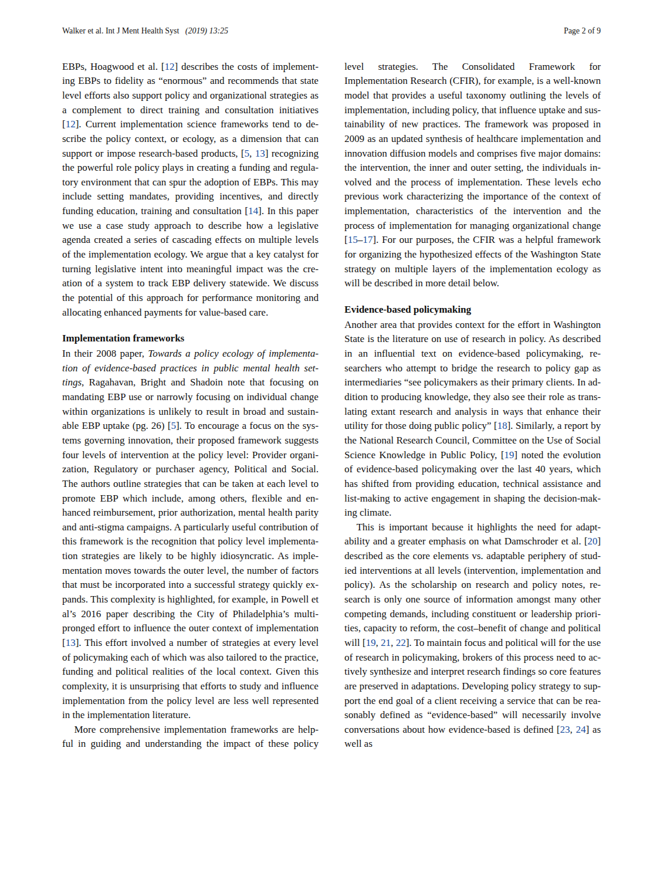Walker et al. Int J Ment Health Syst (2019) 13:25
Page 2 of 9
EBPs, Hoagwood et al. [12] describes the costs of implementing EBPs to fidelity as “enormous” and recommends that state level efforts also support policy and organizational strategies as a complement to direct training and consultation initiatives [12]. Current implementation science frameworks tend to describe the policy context, or ecology, as a dimension that can support or impose research-based products, [5, 13] recognizing the powerful role policy plays in creating a funding and regulatory environment that can spur the adoption of EBPs. This may include setting mandates, providing incentives, and directly funding education, training and consultation [14]. In this paper we use a case study approach to describe how a legislative agenda created a series of cascading effects on multiple levels of the implementation ecology. We argue that a key catalyst for turning legislative intent into meaningful impact was the creation of a system to track EBP delivery statewide. We discuss the potential of this approach for performance monitoring and allocating enhanced payments for value-based care.
Implementation frameworks
In their 2008 paper, Towards a policy ecology of implementation of evidence-based practices in public mental health settings, Ragahavan, Bright and Shadoin note that focusing on mandating EBP use or narrowly focusing on individual change within organizations is unlikely to result in broad and sustainable EBP uptake (pg. 26) [5]. To encourage a focus on the systems governing innovation, their proposed framework suggests four levels of intervention at the policy level: Provider organization, Regulatory or purchaser agency, Political and Social. The authors outline strategies that can be taken at each level to promote EBP which include, among others, flexible and enhanced reimbursement, prior authorization, mental health parity and anti-stigma campaigns. A particularly useful contribution of this framework is the recognition that policy level implementation strategies are likely to be highly idiosyncratic. As implementation moves towards the outer level, the number of factors that must be incorporated into a successful strategy quickly expands. This complexity is highlighted, for example, in Powell et al’s 2016 paper describing the City of Philadelphia’s multi-pronged effort to influence the outer context of implementation [13]. This effort involved a number of strategies at every level of policymaking each of which was also tailored to the practice, funding and political realities of the local context. Given this complexity, it is unsurprising that efforts to study and influence implementation from the policy level are less well represented in the implementation literature.
More comprehensive implementation frameworks are helpful in guiding and understanding the impact of these policy level strategies. The Consolidated Framework for Implementation Research (CFIR), for example, is a well-known model that provides a useful taxonomy outlining the levels of implementation, including policy, that influence uptake and sustainability of new practices. The framework was proposed in 2009 as an updated synthesis of healthcare implementation and innovation diffusion models and comprises five major domains: the intervention, the inner and outer setting, the individuals involved and the process of implementation. These levels echo previous work characterizing the importance of the context of implementation, characteristics of the intervention and the process of implementation for managing organizational change [15–17]. For our purposes, the CFIR was a helpful framework for organizing the hypothesized effects of the Washington State strategy on multiple layers of the implementation ecology as will be described in more detail below.
Evidence-based policymaking
Another area that provides context for the effort in Washington State is the literature on use of research in policy. As described in an influential text on evidence-based policymaking, researchers who attempt to bridge the research to policy gap as intermediaries “see policymakers as their primary clients. In addition to producing knowledge, they also see their role as translating extant research and analysis in ways that enhance their utility for those doing public policy” [18]. Similarly, a report by the National Research Council, Committee on the Use of Social Science Knowledge in Public Policy, [19] noted the evolution of evidence-based policymaking over the last 40 years, which has shifted from providing education, technical assistance and list-making to active engagement in shaping the decision-making climate.
This is important because it highlights the need for adaptability and a greater emphasis on what Damschroder et al. [20] described as the core elements vs. adaptable periphery of studied interventions at all levels (intervention, implementation and policy). As the scholarship on research and policy notes, research is only one source of information amongst many other competing demands, including constituent or leadership priorities, capacity to reform, the cost–benefit of change and political will [19, 21, 22]. To maintain focus and political will for the use of research in policymaking, brokers of this process need to actively synthesize and interpret research findings so core features are preserved in adaptations. Developing policy strategy to support the end goal of a client receiving a service that can be reasonably defined as “evidence-based” will necessarily involve conversations about how evidence-based is defined [23, 24] as well as